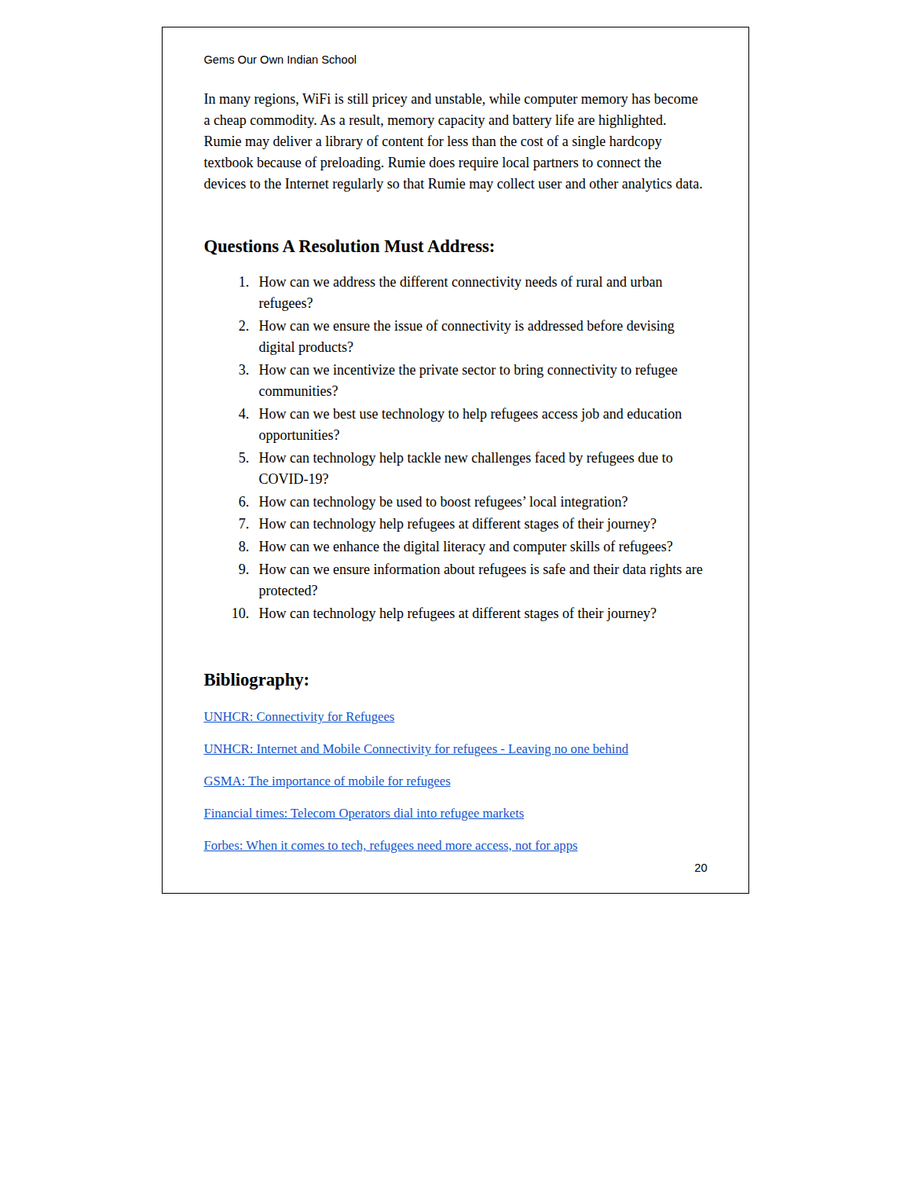Gems Our Own Indian School
In many regions, WiFi is still pricey and unstable, while computer memory has become a cheap commodity. As a result, memory capacity and battery life are highlighted. Rumie may deliver a library of content for less than the cost of a single hardcopy textbook because of preloading. Rumie does require local partners to connect the devices to the Internet regularly so that Rumie may collect user and other analytics data.
Questions A Resolution Must Address:
How can we address the different connectivity needs of rural and urban refugees?
How can we ensure the issue of connectivity is addressed before devising digital products?
How can we incentivize the private sector to bring connectivity to refugee communities?
How can we best use technology to help refugees access job and education opportunities?
How can technology help tackle new challenges faced by refugees due to COVID-19?
How can technology be used to boost refugees’ local integration?
How can technology help refugees at different stages of their journey?
How can we enhance the digital literacy and computer skills of refugees?
How can we ensure information about refugees is safe and their data rights are protected?
How can technology help refugees at different stages of their journey?
Bibliography:
UNHCR: Connectivity for Refugees
UNHCR: Internet and Mobile Connectivity for refugees - Leaving no one behind
GSMA: The importance of mobile for refugees
Financial times: Telecom Operators dial into refugee markets
Forbes: When it comes to tech, refugees need more access, not for apps
20